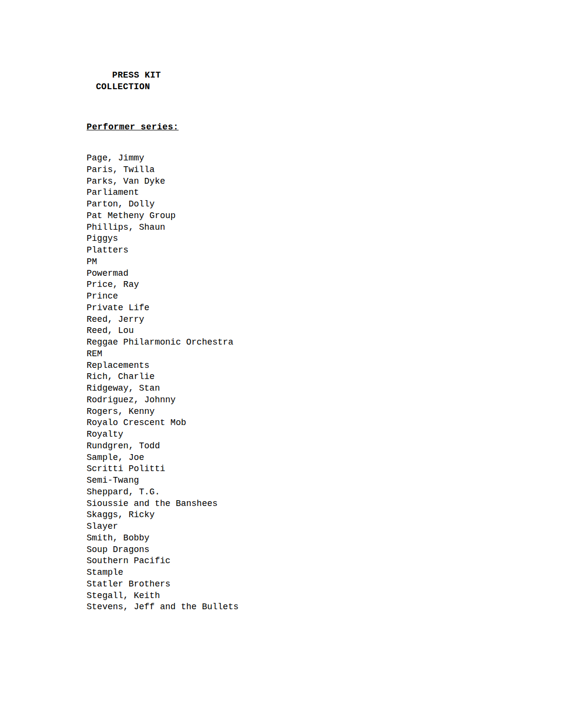PRESS KITCOLLECTION
Performer series:
Page, Jimmy
Paris, Twilla
Parks, Van Dyke
Parliament
Parton, Dolly
Pat Metheny Group
Phillips, Shaun
Piggys
Platters
PM
Powermad
Price, Ray
Prince
Private Life
Reed, Jerry
Reed, Lou
Reggae Philarmonic Orchestra
REM
Replacements
Rich, Charlie
Ridgeway, Stan
Rodriguez, Johnny
Rogers, Kenny
Royalo Crescent Mob
Royalty
Rundgren, Todd
Sample, Joe
Scritti Politti
Semi-Twang
Sheppard, T.G.
Sioussie and the Banshees
Skaggs, Ricky
Slayer
Smith, Bobby
Soup Dragons
Southern Pacific
Stample
Statler Brothers
Stegall, Keith
Stevens, Jeff and the Bullets